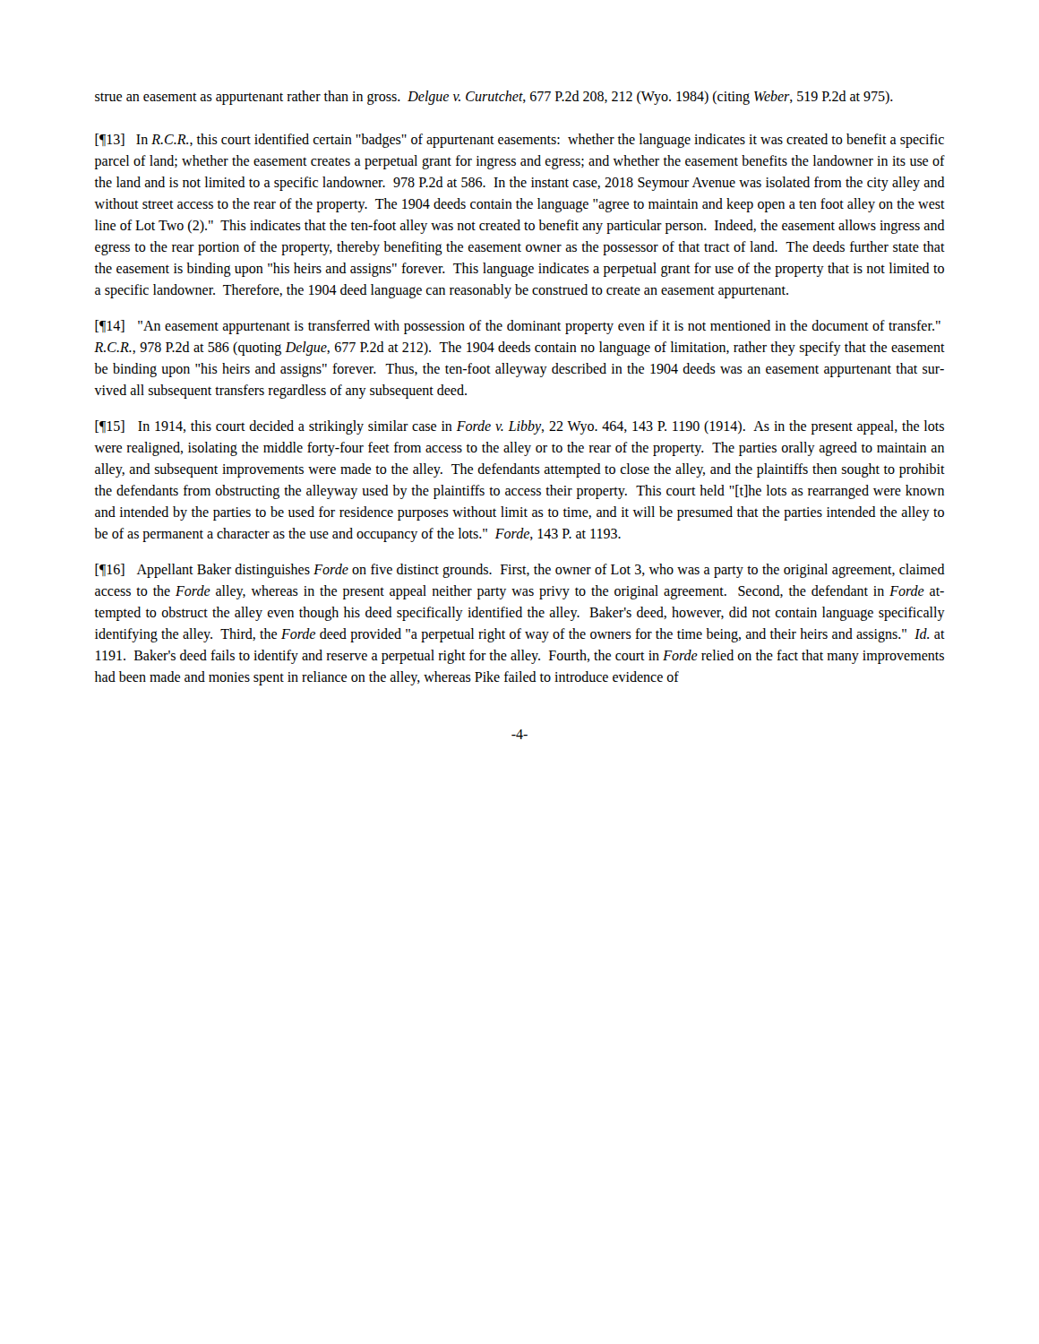strue an easement as appurtenant rather than in gross. Delgue v. Curutchet, 677 P.2d 208, 212 (Wyo. 1984) (citing Weber, 519 P.2d at 975).
[¶13] In R.C.R., this court identified certain "badges" of appurtenant easements: whether the language indicates it was created to benefit a specific parcel of land; whether the easement creates a perpetual grant for ingress and egress; and whether the easement benefits the landowner in its use of the land and is not limited to a specific landowner. 978 P.2d at 586. In the instant case, 2018 Seymour Avenue was isolated from the city alley and without street access to the rear of the property. The 1904 deeds contain the language "agree to maintain and keep open a ten foot alley on the west line of Lot Two (2)." This indicates that the ten-foot alley was not created to benefit any particular person. Indeed, the easement allows ingress and egress to the rear portion of the property, thereby benefiting the easement owner as the possessor of that tract of land. The deeds further state that the easement is binding upon "his heirs and assigns" forever. This language indicates a perpetual grant for use of the property that is not limited to a specific landowner. Therefore, the 1904 deed language can reasonably be construed to create an easement appurtenant.
[¶14] "An easement appurtenant is transferred with possession of the dominant property even if it is not mentioned in the document of transfer." R.C.R., 978 P.2d at 586 (quoting Delgue, 677 P.2d at 212). The 1904 deeds contain no language of limitation, rather they specify that the easement be binding upon "his heirs and assigns" forever. Thus, the ten-foot alleyway described in the 1904 deeds was an easement appurtenant that survived all subsequent transfers regardless of any subsequent deed.
[¶15] In 1914, this court decided a strikingly similar case in Forde v. Libby, 22 Wyo. 464, 143 P. 1190 (1914). As in the present appeal, the lots were realigned, isolating the middle forty-four feet from access to the alley or to the rear of the property. The parties orally agreed to maintain an alley, and subsequent improvements were made to the alley. The defendants attempted to close the alley, and the plaintiffs then sought to prohibit the defendants from obstructing the alleyway used by the plaintiffs to access their property. This court held "[t]he lots as rearranged were known and intended by the parties to be used for residence purposes without limit as to time, and it will be presumed that the parties intended the alley to be of as permanent a character as the use and occupancy of the lots." Forde, 143 P. at 1193.
[¶16] Appellant Baker distinguishes Forde on five distinct grounds. First, the owner of Lot 3, who was a party to the original agreement, claimed access to the Forde alley, whereas in the present appeal neither party was privy to the original agreement. Second, the defendant in Forde attempted to obstruct the alley even though his deed specifically identified the alley. Baker's deed, however, did not contain language specifically identifying the alley. Third, the Forde deed provided "a perpetual right of way of the owners for the time being, and their heirs and assigns." Id. at 1191. Baker's deed fails to identify and reserve a perpetual right for the alley. Fourth, the court in Forde relied on the fact that many improvements had been made and monies spent in reliance on the alley, whereas Pike failed to introduce evidence of
-4-